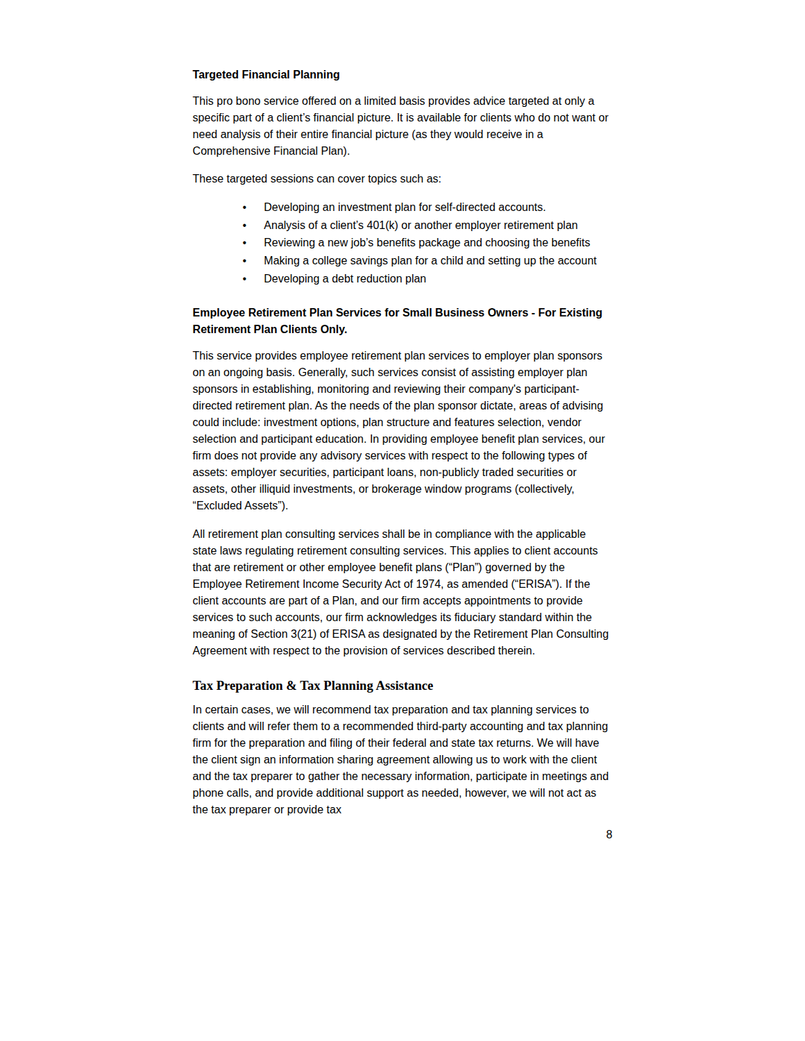Targeted Financial Planning
This pro bono service offered on a limited basis provides advice targeted at only a specific part of a client’s financial picture. It is available for clients who do not want or need analysis of their entire financial picture (as they would receive in a Comprehensive Financial Plan).
These targeted sessions can cover topics such as:
Developing an investment plan for self-directed accounts.
Analysis of a client’s 401(k) or another employer retirement plan
Reviewing a new job’s benefits package and choosing the benefits
Making a college savings plan for a child and setting up the account
Developing a debt reduction plan
Employee Retirement Plan Services for Small Business Owners - For Existing Retirement Plan Clients Only.
This service provides employee retirement plan services to employer plan sponsors on an ongoing basis. Generally, such services consist of assisting employer plan sponsors in establishing, monitoring and reviewing their company's participant-directed retirement plan. As the needs of the plan sponsor dictate, areas of advising could include: investment options, plan structure and features selection, vendor selection and participant education. In providing employee benefit plan services, our firm does not provide any advisory services with respect to the following types of assets: employer securities, participant loans, non-publicly traded securities or assets, other illiquid investments, or brokerage window programs (collectively, “Excluded Assets”).
All retirement plan consulting services shall be in compliance with the applicable state laws regulating retirement consulting services. This applies to client accounts that are retirement or other employee benefit plans (“Plan”) governed by the Employee Retirement Income Security Act of 1974, as amended (“ERISA”). If the client accounts are part of a Plan, and our firm accepts appointments to provide services to such accounts, our firm acknowledges its fiduciary standard within the meaning of Section 3(21) of ERISA as designated by the Retirement Plan Consulting Agreement with respect to the provision of services described therein.
Tax Preparation & Tax Planning Assistance
In certain cases, we will recommend tax preparation and tax planning services to clients and will refer them to a recommended third-party accounting and tax planning firm for the preparation and filing of their federal and state tax returns. We will have the client sign an information sharing agreement allowing us to work with the client and the tax preparer to gather the necessary information, participate in meetings and phone calls, and provide additional support as needed, however, we will not act as the tax preparer or provide tax
8